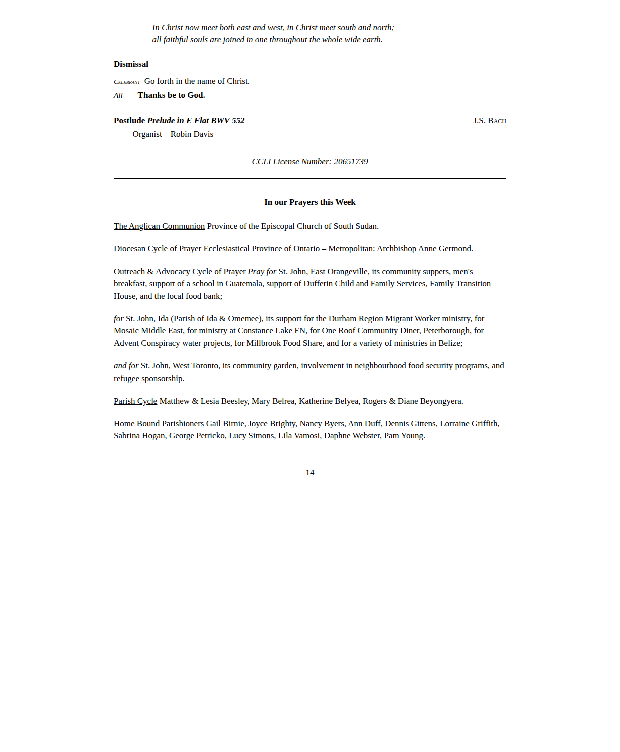In Christ now meet both east and west, in Christ meet south and north;
all faithful souls are joined in one throughout the whole wide earth.
Dismissal
Celebrant Go forth in the name of Christ.
All Thanks be to God.
Postlude Prelude in E Flat BWV 552
J.S. Bach
Organist – Robin Davis
CCLI License Number: 20651739
In our Prayers this Week
The Anglican Communion Province of the Episcopal Church of South Sudan.
Diocesan Cycle of Prayer Ecclesiastical Province of Ontario – Metropolitan: Archbishop Anne Germond.
Outreach & Advocacy Cycle of Prayer Pray for St. John, East Orangeville, its community suppers, men's breakfast, support of a school in Guatemala, support of Dufferin Child and Family Services, Family Transition House, and the local food bank;
for St. John, Ida (Parish of Ida & Omemee), its support for the Durham Region Migrant Worker ministry, for Mosaic Middle East, for ministry at Constance Lake FN, for One Roof Community Diner, Peterborough, for Advent Conspiracy water projects, for Millbrook Food Share, and for a variety of ministries in Belize;
and for St. John, West Toronto, its community garden, involvement in neighbourhood food security programs, and refugee sponsorship.
Parish Cycle Matthew & Lesia Beesley, Mary Belrea, Katherine Belyea, Rogers & Diane Beyongyera.
Home Bound Parishioners Gail Birnie, Joyce Brighty, Nancy Byers, Ann Duff, Dennis Gittens, Lorraine Griffith, Sabrina Hogan, George Petricko, Lucy Simons, Lila Vamosi, Daphne Webster, Pam Young.
14